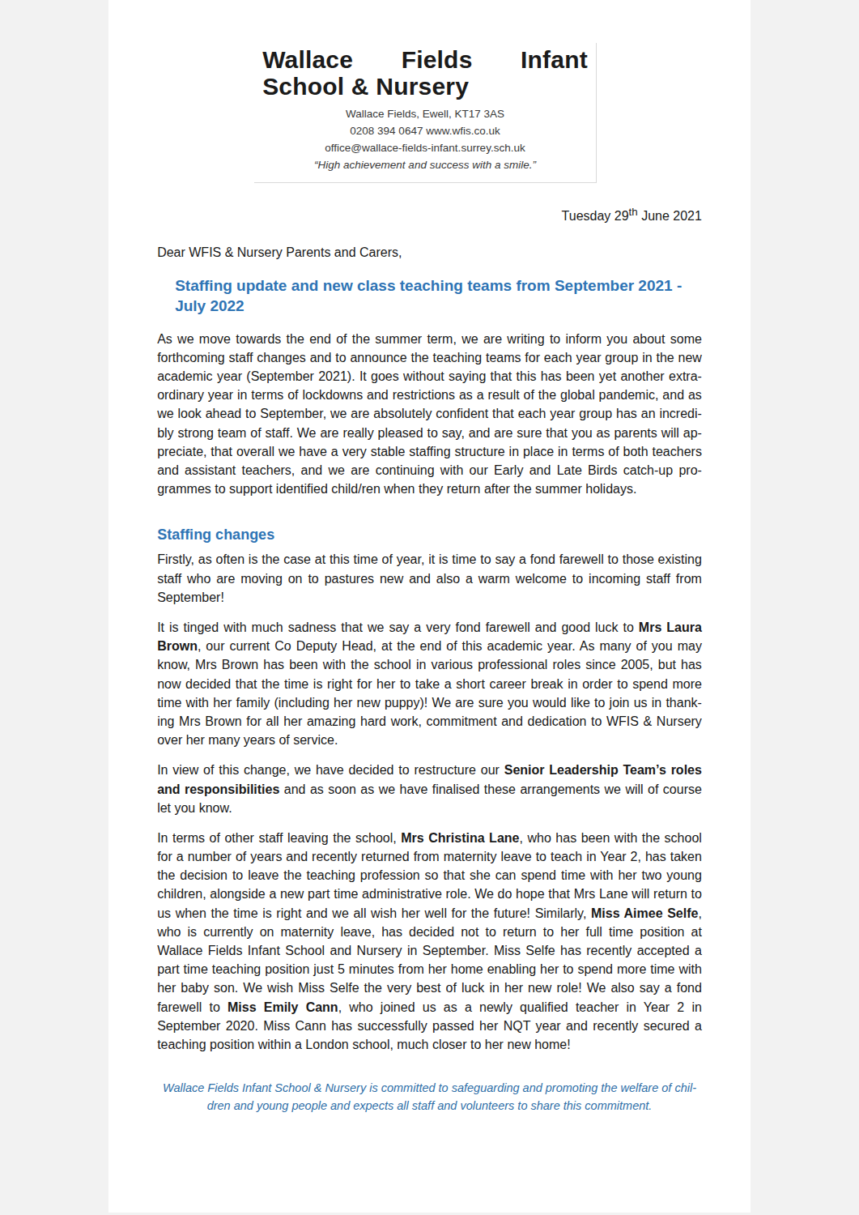Wallace Fields Infant School & Nursery
Wallace Fields, Ewell, KT17 3AS
0208 394 0647 www.wfis.co.uk
office@wallace-fields-infant.surrey.sch.uk
“High achievement and success with a smile.”
Tuesday 29th June 2021
Dear WFIS & Nursery Parents and Carers,
Staffing update and new class teaching teams from September 2021 - July 2022
As we move towards the end of the summer term, we are writing to inform you about some forthcoming staff changes and to announce the teaching teams for each year group in the new academic year (September 2021). It goes without saying that this has been yet another extraordinary year in terms of lockdowns and restrictions as a result of the global pandemic, and as we look ahead to September, we are absolutely confident that each year group has an incredibly strong team of staff. We are really pleased to say, and are sure that you as parents will appreciate, that overall we have a very stable staffing structure in place in terms of both teachers and assistant teachers, and we are continuing with our Early and Late Birds catch-up programmes to support identified child/ren when they return after the summer holidays.
Staffing changes
Firstly, as often is the case at this time of year, it is time to say a fond farewell to those existing staff who are moving on to pastures new and also a warm welcome to incoming staff from September!
It is tinged with much sadness that we say a very fond farewell and good luck to Mrs Laura Brown, our current Co Deputy Head, at the end of this academic year. As many of you may know, Mrs Brown has been with the school in various professional roles since 2005, but has now decided that the time is right for her to take a short career break in order to spend more time with her family (including her new puppy)! We are sure you would like to join us in thanking Mrs Brown for all her amazing hard work, commitment and dedication to WFIS & Nursery over her many years of service.
In view of this change, we have decided to restructure our Senior Leadership Team’s roles and responsibilities and as soon as we have finalised these arrangements we will of course let you know.
In terms of other staff leaving the school, Mrs Christina Lane, who has been with the school for a number of years and recently returned from maternity leave to teach in Year 2, has taken the decision to leave the teaching profession so that she can spend time with her two young children, alongside a new part time administrative role. We do hope that Mrs Lane will return to us when the time is right and we all wish her well for the future! Similarly, Miss Aimee Selfe, who is currently on maternity leave, has decided not to return to her full time position at Wallace Fields Infant School and Nursery in September. Miss Selfe has recently accepted a part time teaching position just 5 minutes from her home enabling her to spend more time with her baby son. We wish Miss Selfe the very best of luck in her new role! We also say a fond farewell to Miss Emily Cann, who joined us as a newly qualified teacher in Year 2 in September 2020. Miss Cann has successfully passed her NQT year and recently secured a teaching position within a London school, much closer to her new home!
Wallace Fields Infant School & Nursery is committed to safeguarding and promoting the welfare of children and young people and expects all staff and volunteers to share this commitment.